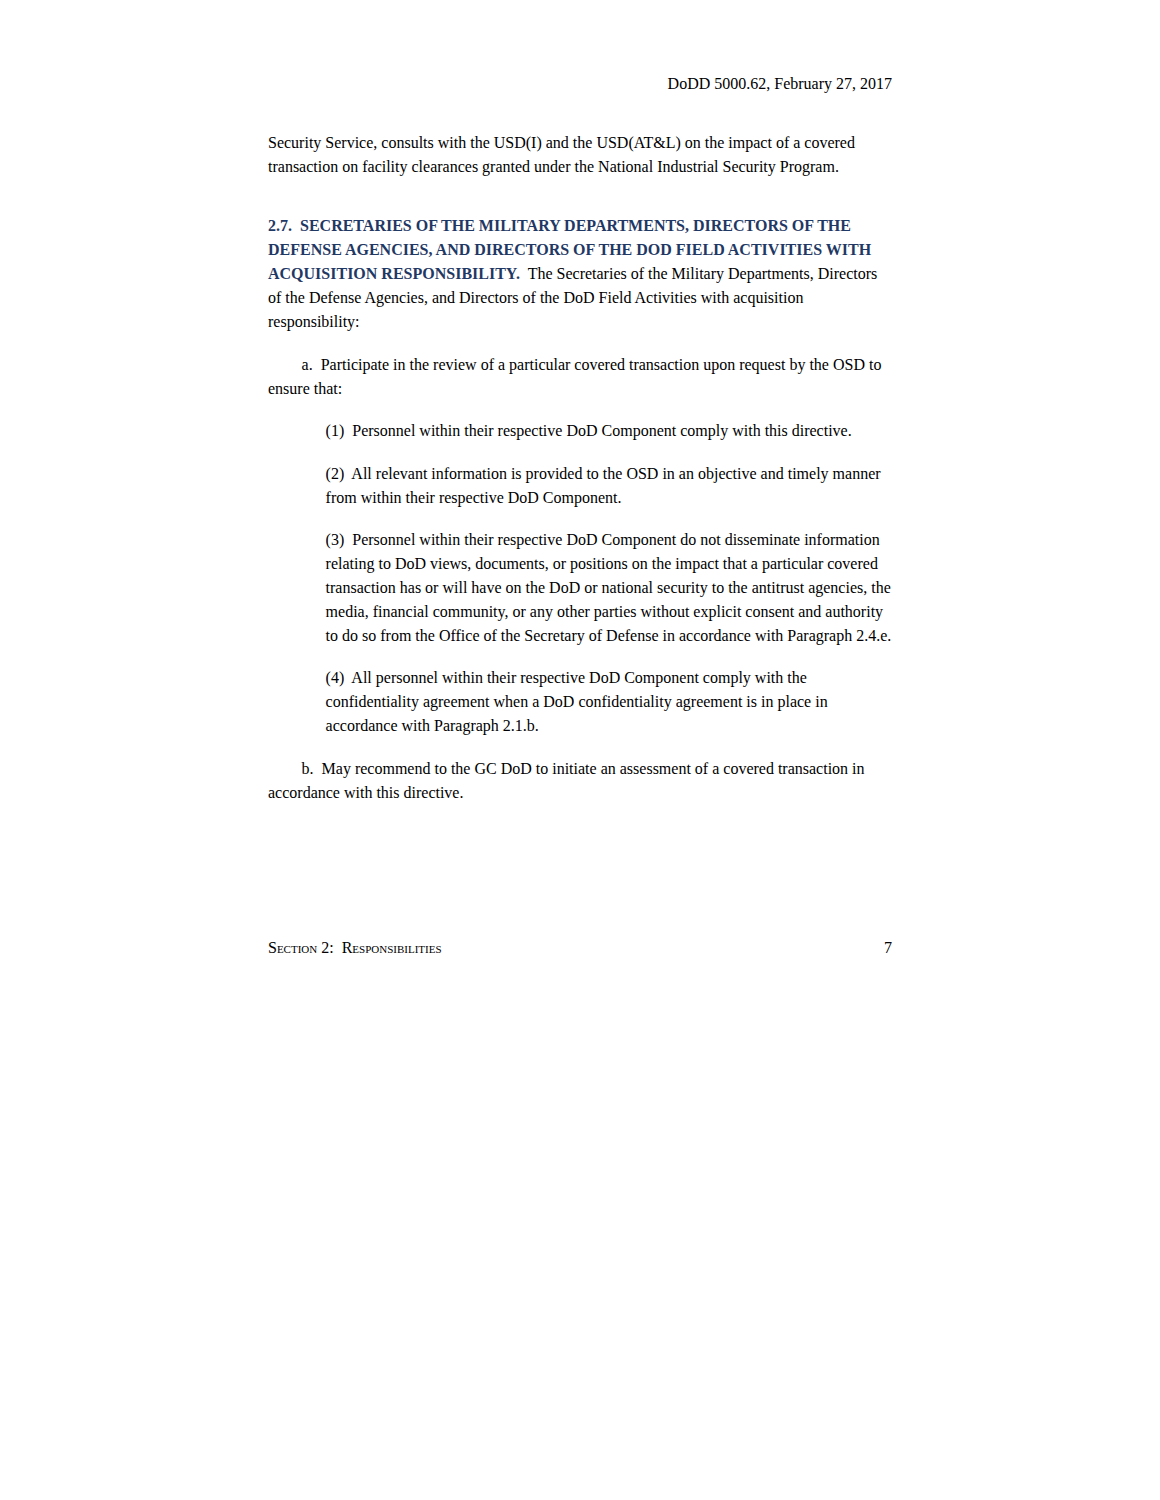DoDD 5000.62, February 27, 2017
Security Service, consults with the USD(I) and the USD(AT&L) on the impact of a covered transaction on facility clearances granted under the National Industrial Security Program.
2.7. Secretaries of the Military Departments, Directors of the Defense Agencies, and Directors of the DoD Field Activities with Acquisition Responsibility. The Secretaries of the Military Departments, Directors of the Defense Agencies, and Directors of the DoD Field Activities with acquisition responsibility:
a. Participate in the review of a particular covered transaction upon request by the OSD to ensure that:
(1) Personnel within their respective DoD Component comply with this directive.
(2) All relevant information is provided to the OSD in an objective and timely manner from within their respective DoD Component.
(3) Personnel within their respective DoD Component do not disseminate information relating to DoD views, documents, or positions on the impact that a particular covered transaction has or will have on the DoD or national security to the antitrust agencies, the media, financial community, or any other parties without explicit consent and authority to do so from the Office of the Secretary of Defense in accordance with Paragraph 2.4.e.
(4) All personnel within their respective DoD Component comply with the confidentiality agreement when a DoD confidentiality agreement is in place in accordance with Paragraph 2.1.b.
b. May recommend to the GC DoD to initiate an assessment of a covered transaction in accordance with this directive.
Section 2: Responsibilities 7